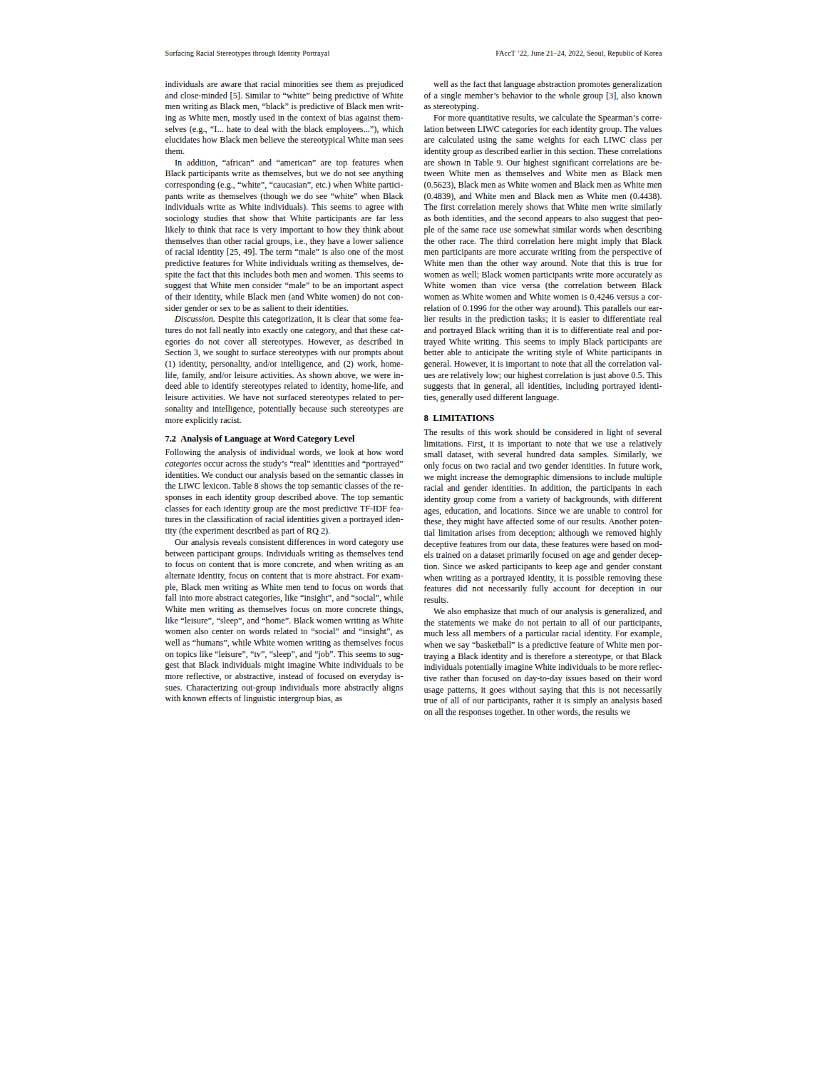Surfacing Racial Stereotypes through Identity Portrayal
FAccT ’22, June 21–24, 2022, Seoul, Republic of Korea
individuals are aware that racial minorities see them as prejudiced and close-minded [5]. Similar to “white” being predictive of White men writing as Black men, “black” is predictive of Black men writing as White men, mostly used in the context of bias against themselves (e.g., “I... hate to deal with the black employees...”), which elucidates how Black men believe the stereotypical White man sees them.
In addition, “african” and “american” are top features when Black participants write as themselves, but we do not see anything corresponding (e.g., “white”, “caucasian”, etc.) when White participants write as themselves (though we do see “white” when Black individuals write as White individuals). This seems to agree with sociology studies that show that White participants are far less likely to think that race is very important to how they think about themselves than other racial groups, i.e., they have a lower salience of racial identity [25, 49]. The term “male” is also one of the most predictive features for White individuals writing as themselves, despite the fact that this includes both men and women. This seems to suggest that White men consider “male” to be an important aspect of their identity, while Black men (and White women) do not consider gender or sex to be as salient to their identities.
Discussion. Despite this categorization, it is clear that some features do not fall neatly into exactly one category, and that these categories do not cover all stereotypes. However, as described in Section 3, we sought to surface stereotypes with our prompts about (1) identity, personality, and/or intelligence, and (2) work, home-life, family, and/or leisure activities. As shown above, we were indeed able to identify stereotypes related to identity, home-life, and leisure activities. We have not surfaced stereotypes related to personality and intelligence, potentially because such stereotypes are more explicitly racist.
7.2 Analysis of Language at Word Category Level
Following the analysis of individual words, we look at how word categories occur across the study’s “real” identities and “portrayed” identities. We conduct our analysis based on the semantic classes in the LIWC lexicon. Table 8 shows the top semantic classes of the responses in each identity group described above. The top semantic classes for each identity group are the most predictive TF-IDF features in the classification of racial identities given a portrayed identity (the experiment described as part of RQ 2).
Our analysis reveals consistent differences in word category use between participant groups. Individuals writing as themselves tend to focus on content that is more concrete, and when writing as an alternate identity, focus on content that is more abstract. For example, Black men writing as White men tend to focus on words that fall into more abstract categories, like “insight”, and “social”, while White men writing as themselves focus on more concrete things, like “leisure”, “sleep”, and “home”. Black women writing as White women also center on words related to “social” and “insight”, as well as “humans”, while White women writing as themselves focus on topics like “leisure”, “tv”, “sleep”, and “job”. This seems to suggest that Black individuals might imagine White individuals to be more reflective, or abstractive, instead of focused on everyday issues. Characterizing out-group individuals more abstractly aligns with known effects of linguistic intergroup bias, as
well as the fact that language abstraction promotes generalization of a single member’s behavior to the whole group [3], also known as stereotyping.
For more quantitative results, we calculate the Spearman’s correlation between LIWC categories for each identity group. The values are calculated using the same weights for each LIWC class per identity group as described earlier in this section. These correlations are shown in Table 9. Our highest significant correlations are between White men as themselves and White men as Black men (0.5623), Black men as White women and Black men as White men (0.4839), and White men and Black men as White men (0.4438). The first correlation merely shows that White men write similarly as both identities, and the second appears to also suggest that people of the same race use somewhat similar words when describing the other race. The third correlation here might imply that Black men participants are more accurate writing from the perspective of White men than the other way around. Note that this is true for women as well; Black women participants write more accurately as White women than vice versa (the correlation between Black women as White women and White women is 0.4246 versus a correlation of 0.1996 for the other way around). This parallels our earlier results in the prediction tasks; it is easier to differentiate real and portrayed Black writing than it is to differentiate real and portrayed White writing. This seems to imply Black participants are better able to anticipate the writing style of White participants in general. However, it is important to note that all the correlation values are relatively low; our highest correlation is just above 0.5. This suggests that in general, all identities, including portrayed identities, generally used different language.
8 LIMITATIONS
The results of this work should be considered in light of several limitations. First, it is important to note that we use a relatively small dataset, with several hundred data samples. Similarly, we only focus on two racial and two gender identities. In future work, we might increase the demographic dimensions to include multiple racial and gender identities. In addition, the participants in each identity group come from a variety of backgrounds, with different ages, education, and locations. Since we are unable to control for these, they might have affected some of our results. Another potential limitation arises from deception; although we removed highly deceptive features from our data, these features were based on models trained on a dataset primarily focused on age and gender deception. Since we asked participants to keep age and gender constant when writing as a portrayed identity, it is possible removing these features did not necessarily fully account for deception in our results.
We also emphasize that much of our analysis is generalized, and the statements we make do not pertain to all of our participants, much less all members of a particular racial identity. For example, when we say “basketball” is a predictive feature of White men portraying a Black identity and is therefore a stereotype, or that Black individuals potentially imagine White individuals to be more reflective rather than focused on day-to-day issues based on their word usage patterns, it goes without saying that this is not necessarily true of all of our participants, rather it is simply an analysis based on all the responses together. In other words, the results we